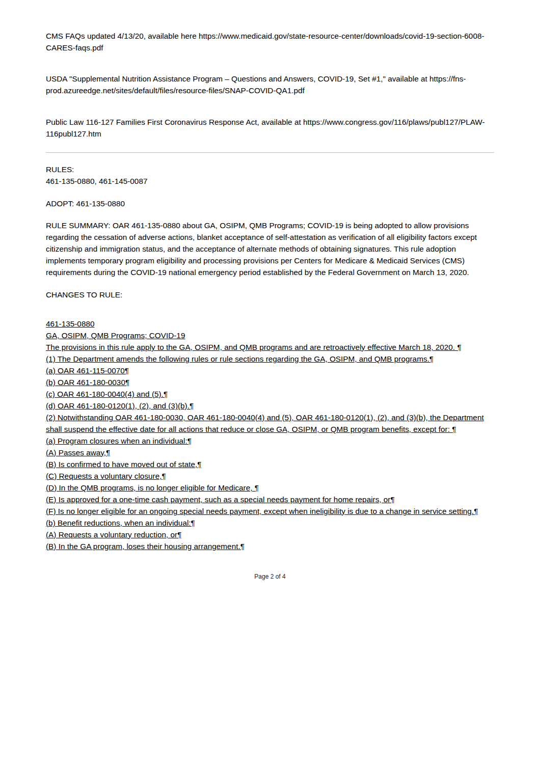CMS FAQs updated 4/13/20, available here https://www.medicaid.gov/state-resource-center/downloads/covid-19-section-6008-CARES-faqs.pdf
USDA "Supplemental Nutrition Assistance Program – Questions and Answers, COVID-19, Set #1," available at https://fns-prod.azureedge.net/sites/default/files/resource-files/SNAP-COVID-QA1.pdf
Public Law 116-127 Families First Coronavirus Response Act, available at https://www.congress.gov/116/plaws/publ127/PLAW-116publ127.htm
RULES:
461-135-0880, 461-145-0087
ADOPT: 461-135-0880
RULE SUMMARY: OAR 461-135-0880 about GA, OSIPM, QMB Programs; COVID-19 is being adopted to allow provisions regarding the cessation of adverse actions, blanket acceptance of self-attestation as verification of all eligibility factors except citizenship and immigration status, and the acceptance of alternate methods of obtaining signatures. This rule adoption implements temporary program eligibility and processing provisions per Centers for Medicare & Medicaid Services (CMS) requirements during the COVID-19 national emergency period established by the Federal Government on March 13, 2020.
CHANGES TO RULE:
461-135-0880
GA, OSIPM, QMB Programs; COVID-19
The provisions in this rule apply to the GA, OSIPM, and QMB programs and are retroactively effective March 18, 2020. ¶
(1) The Department amends the following rules or rule sections regarding the GA, OSIPM, and QMB programs.¶
(a) OAR 461-115-0070¶
(b) OAR 461-180-0030¶
(c) OAR 461-180-0040(4) and (5).¶
(d) OAR 461-180-0120(1), (2), and (3)(b).¶
(2) Notwithstanding OAR 461-180-0030, OAR 461-180-0040(4) and (5), OAR 461-180-0120(1), (2), and (3)(b), the Department shall suspend the effective date for all actions that reduce or close GA, OSIPM, or QMB program benefits, except for: ¶
(a) Program closures when an individual:¶
(A) Passes away,¶
(B) Is confirmed to have moved out of state,¶
(C) Requests a voluntary closure,¶
(D) In the QMB programs, is no longer eligible for Medicare, ¶
(E) Is approved for a one-time cash payment, such as a special needs payment for home repairs, or¶
(F) Is no longer eligible for an ongoing special needs payment, except when ineligibility is due to a change in service setting.¶
(b) Benefit reductions, when an individual:¶
(A) Requests a voluntary reduction, or¶
(B) In the GA program, loses their housing arrangement.¶
Page 2 of 4